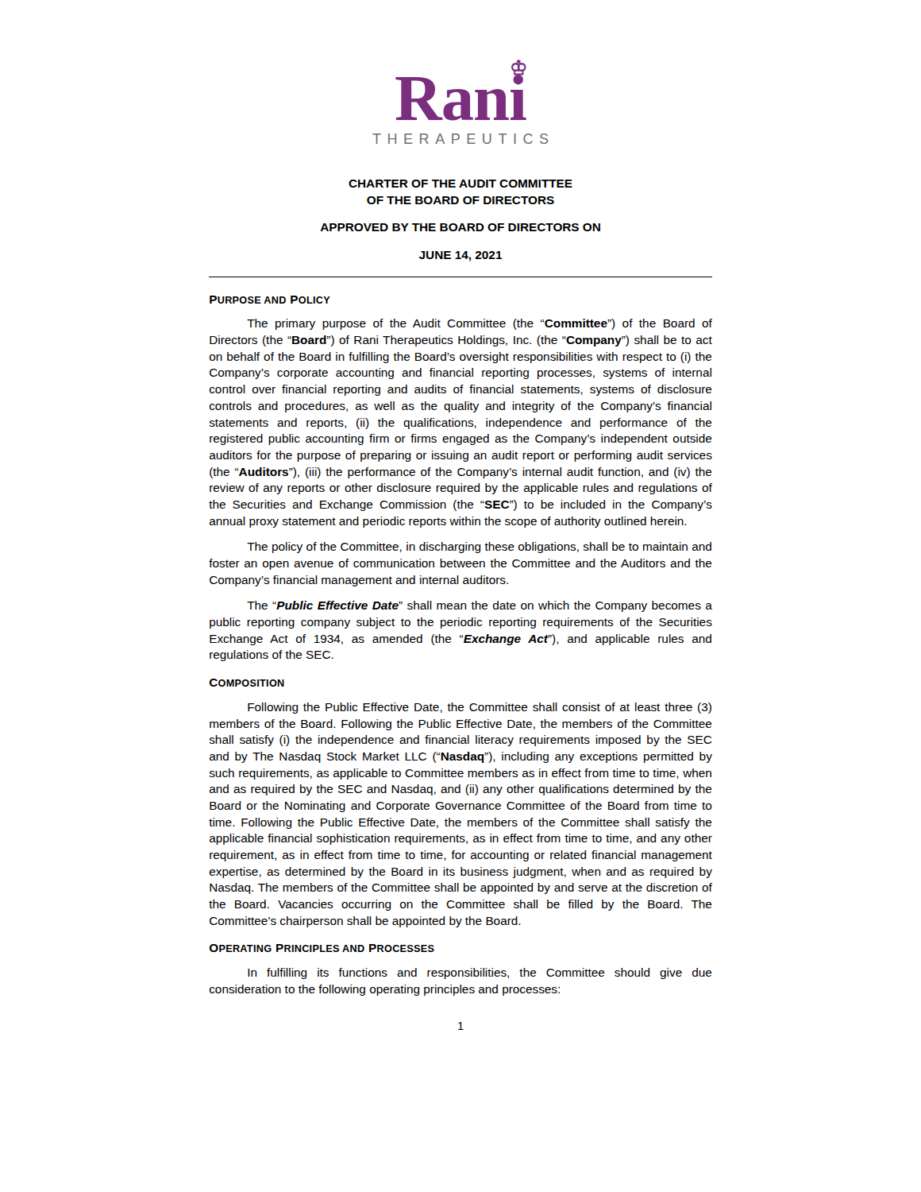Rani♔
THERAPEUTICS
CHARTER OF THE AUDIT COMMITTEE
OF THE BOARD OF DIRECTORS
APPROVED BY THE BOARD OF DIRECTORS ON
JUNE 14, 2021
PURPOSE AND POLICY
The primary purpose of the Audit Committee (the “Committee”) of the Board of Directors (the “Board”) of Rani Therapeutics Holdings, Inc. (the “Company”) shall be to act on behalf of the Board in fulfilling the Board’s oversight responsibilities with respect to (i) the Company’s corporate accounting and financial reporting processes, systems of internal control over financial reporting and audits of financial statements, systems of disclosure controls and procedures, as well as the quality and integrity of the Company’s financial statements and reports, (ii) the qualifications, independence and performance of the registered public accounting firm or firms engaged as the Company’s independent outside auditors for the purpose of preparing or issuing an audit report or performing audit services (the “Auditors”), (iii) the performance of the Company’s internal audit function, and (iv) the review of any reports or other disclosure required by the applicable rules and regulations of the Securities and Exchange Commission (the “SEC”) to be included in the Company’s annual proxy statement and periodic reports within the scope of authority outlined herein.
The policy of the Committee, in discharging these obligations, shall be to maintain and foster an open avenue of communication between the Committee and the Auditors and the Company’s financial management and internal auditors.
The “Public Effective Date” shall mean the date on which the Company becomes a public reporting company subject to the periodic reporting requirements of the Securities Exchange Act of 1934, as amended (the “Exchange Act”), and applicable rules and regulations of the SEC.
COMPOSITION
Following the Public Effective Date, the Committee shall consist of at least three (3) members of the Board. Following the Public Effective Date, the members of the Committee shall satisfy (i) the independence and financial literacy requirements imposed by the SEC and by The Nasdaq Stock Market LLC (“Nasdaq”), including any exceptions permitted by such requirements, as applicable to Committee members as in effect from time to time, when and as required by the SEC and Nasdaq, and (ii) any other qualifications determined by the Board or the Nominating and Corporate Governance Committee of the Board from time to time. Following the Public Effective Date, the members of the Committee shall satisfy the applicable financial sophistication requirements, as in effect from time to time, and any other requirement, as in effect from time to time, for accounting or related financial management expertise, as determined by the Board in its business judgment, when and as required by Nasdaq. The members of the Committee shall be appointed by and serve at the discretion of the Board. Vacancies occurring on the Committee shall be filled by the Board. The Committee’s chairperson shall be appointed by the Board.
OPERATING PRINCIPLES AND PROCESSES
In fulfilling its functions and responsibilities, the Committee should give due consideration to the following operating principles and processes:
1